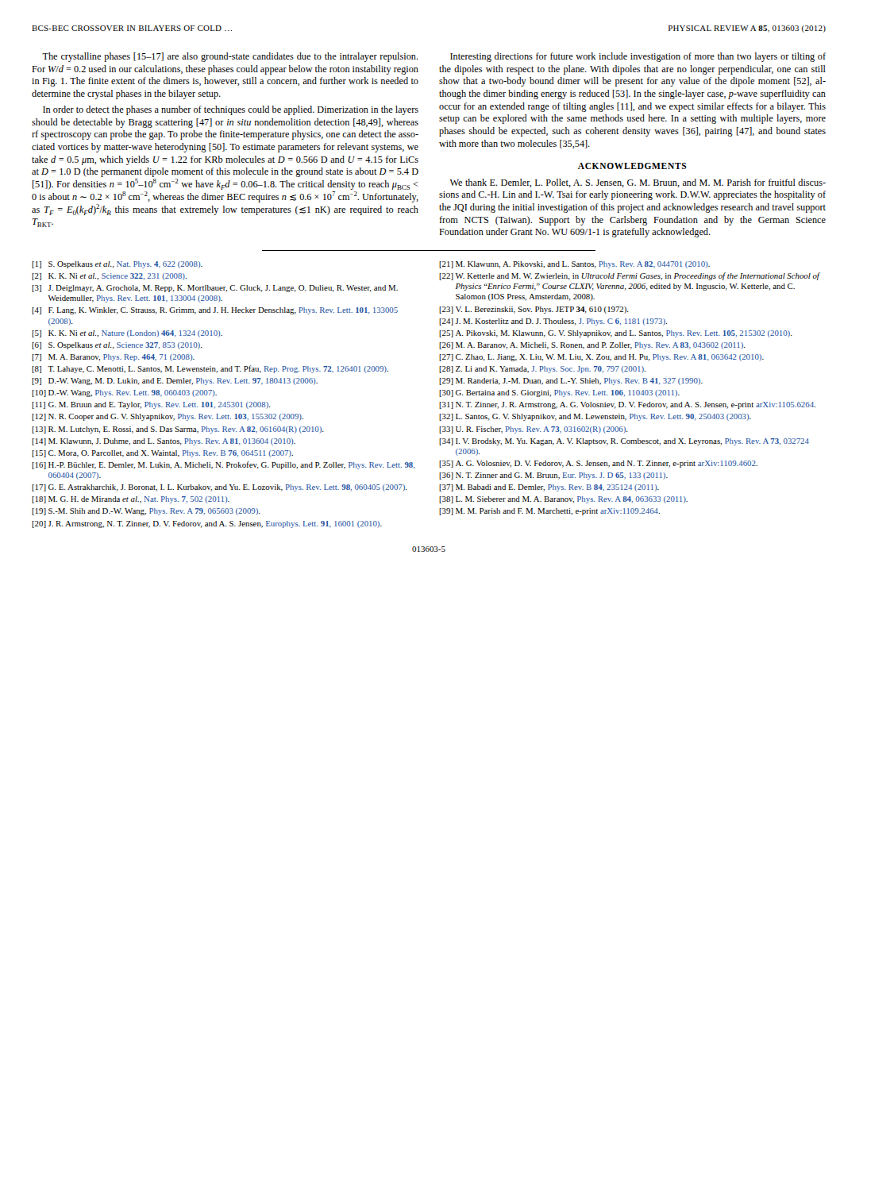BCS-BEC crossover in bilayers of cold …
Physical Review A 85, 013603 (2012)
The crystalline phases [15–17] are also ground-state candidates due to the intralayer repulsion. For W/d = 0.2 used in our calculations, these phases could appear below the roton instability region in Fig. 1. The finite extent of the dimers is, however, still a concern, and further work is needed to determine the crystal phases in the bilayer setup.
In order to detect the phases a number of techniques could be applied. Dimerization in the layers should be detectable by Bragg scattering [47] or in situ nondemolition detection [48,49], whereas rf spectroscopy can probe the gap. To probe the finite-temperature physics, one can detect the associated vortices by matter-wave heterodyning [50]. To estimate parameters for relevant systems, we take d = 0.5 μm, which yields U = 1.22 for KRb molecules at D = 0.566 D and U = 4.15 for LiCs at D = 1.0 D (the permanent dipole moment of this molecule in the ground state is about D = 5.4 D [51]). For densities n = 105–108 cm−2 we have kFd = 0.06–1.8. The critical density to reach μBCS < 0 is about n ∼ 0.2 × 108 cm−2, whereas the dimer BEC requires n ≲ 0.6 × 107 cm−2. Unfortunately, as TF = E0(kFd)2/kB this means that extremely low temperatures (≲1 nK) are required to reach TBKT.
Interesting directions for future work include investigation of more than two layers or tilting of the dipoles with respect to the plane. With dipoles that are no longer perpendicular, one can still show that a two-body bound dimer will be present for any value of the dipole moment [52], although the dimer binding energy is reduced [53]. In the single-layer case, p-wave superfluidity can occur for an extended range of tilting angles [11], and we expect similar effects for a bilayer. This setup can be explored with the same methods used here. In a setting with multiple layers, more phases should be expected, such as coherent density waves [36], pairing [47], and bound states with more than two molecules [35,54].
Acknowledgments
We thank E. Demler, L. Pollet, A. S. Jensen, G. M. Bruun, and M. M. Parish for fruitful discussions and C.-H. Lin and I.-W. Tsai for early pioneering work. D.W.W. appreciates the hospitality of the JQI during the initial investigation of this project and acknowledges research and travel support from NCTS (Taiwan). Support by the Carlsberg Foundation and by the German Science Foundation under Grant No. WU 609/1-1 is gratefully acknowledged.
[1] S. Ospelkaus et al., Nat. Phys. 4, 622 (2008).
[2] K. K. Ni et al., Science 322, 231 (2008).
[3] J. Deiglmayr, A. Grochola, M. Repp, K. Mortlbauer, C. Gluck, J. Lange, O. Dulieu, R. Wester, and M. Weidemuller, Phys. Rev. Lett. 101, 133004 (2008).
[4] F. Lang, K. Winkler, C. Strauss, R. Grimm, and J. H. Hecker Denschlag, Phys. Rev. Lett. 101, 133005 (2008).
[5] K. K. Ni et al., Nature (London) 464, 1324 (2010).
[6] S. Ospelkaus et al., Science 327, 853 (2010).
[7] M. A. Baranov, Phys. Rep. 464, 71 (2008).
[8] T. Lahaye, C. Menotti, L. Santos, M. Lewenstein, and T. Pfau, Rep. Prog. Phys. 72, 126401 (2009).
[9] D.-W. Wang, M. D. Lukin, and E. Demler, Phys. Rev. Lett. 97, 180413 (2006).
[10] D.-W. Wang, Phys. Rev. Lett. 98, 060403 (2007).
[11] G. M. Bruun and E. Taylor, Phys. Rev. Lett. 101, 245301 (2008).
[12] N. R. Cooper and G. V. Shlyapnikov, Phys. Rev. Lett. 103, 155302 (2009).
[13] R. M. Lutchyn, E. Rossi, and S. Das Sarma, Phys. Rev. A 82, 061604(R) (2010).
[14] M. Klawunn, J. Duhme, and L. Santos, Phys. Rev. A 81, 013604 (2010).
[15] C. Mora, O. Parcollet, and X. Waintal, Phys. Rev. B 76, 064511 (2007).
[16] H.-P. Büchler, E. Demler, M. Lukin, A. Micheli, N. Prokofev, G. Pupillo, and P. Zoller, Phys. Rev. Lett. 98, 060404 (2007).
[17] G. E. Astrakharchik, J. Boronat, I. L. Kurbakov, and Yu. E. Lozovik, Phys. Rev. Lett. 98, 060405 (2007).
[18] M. G. H. de Miranda et al., Nat. Phys. 7, 502 (2011).
[19] S.-M. Shih and D.-W. Wang, Phys. Rev. A 79, 065603 (2009).
[20] J. R. Armstrong, N. T. Zinner, D. V. Fedorov, and A. S. Jensen, Europhys. Lett. 91, 16001 (2010).
[21] M. Klawunn, A. Pikovski, and L. Santos, Phys. Rev. A 82, 044701 (2010).
[22] W. Ketterle and M. W. Zwierlein, in Ultracold Fermi Gases, in Proceedings of the International School of Physics “Enrico Fermi,” Course CLXIV, Varenna, 2006, edited by M. Inguscio, W. Ketterle, and C. Salomon (IOS Press, Amsterdam, 2008).
[23] V. L. Berezinskii, Sov. Phys. JETP 34, 610 (1972).
[24] J. M. Kosterlitz and D. J. Thouless, J. Phys. C 6, 1181 (1973).
[25] A. Pikovski, M. Klawunn, G. V. Shlyapnikov, and L. Santos, Phys. Rev. Lett. 105, 215302 (2010).
[26] M. A. Baranov, A. Micheli, S. Ronen, and P. Zoller, Phys. Rev. A 83, 043602 (2011).
[27] C. Zhao, L. Jiang, X. Liu, W. M. Liu, X. Zou, and H. Pu, Phys. Rev. A 81, 063642 (2010).
[28] Z. Li and K. Yamada, J. Phys. Soc. Jpn. 70, 797 (2001).
[29] M. Randeria, J.-M. Duan, and L.-Y. Shieh, Phys. Rev. B 41, 327 (1990).
[30] G. Bertaina and S. Giorgini, Phys. Rev. Lett. 106, 110403 (2011).
[31] N. T. Zinner, J. R. Armstrong, A. G. Volosniev, D. V. Fedorov, and A. S. Jensen, e-print arXiv:1105.6264.
[32] L. Santos, G. V. Shlyapnikov, and M. Lewenstein, Phys. Rev. Lett. 90, 250403 (2003).
[33] U. R. Fischer, Phys. Rev. A 73, 031602(R) (2006).
[34] I. V. Brodsky, M. Yu. Kagan, A. V. Klaptsov, R. Combescot, and X. Leyronas, Phys. Rev. A 73, 032724 (2006).
[35] A. G. Volosniev, D. V. Fedorov, A. S. Jensen, and N. T. Zinner, e-print arXiv:1109.4602.
[36] N. T. Zinner and G. M. Bruun, Eur. Phys. J. D 65, 133 (2011).
[37] M. Babadi and E. Demler, Phys. Rev. B 84, 235124 (2011).
[38] L. M. Sieberer and M. A. Baranov, Phys. Rev. A 84, 063633 (2011).
[39] M. M. Parish and F. M. Marchetti, e-print arXiv:1109.2464.
013603-5